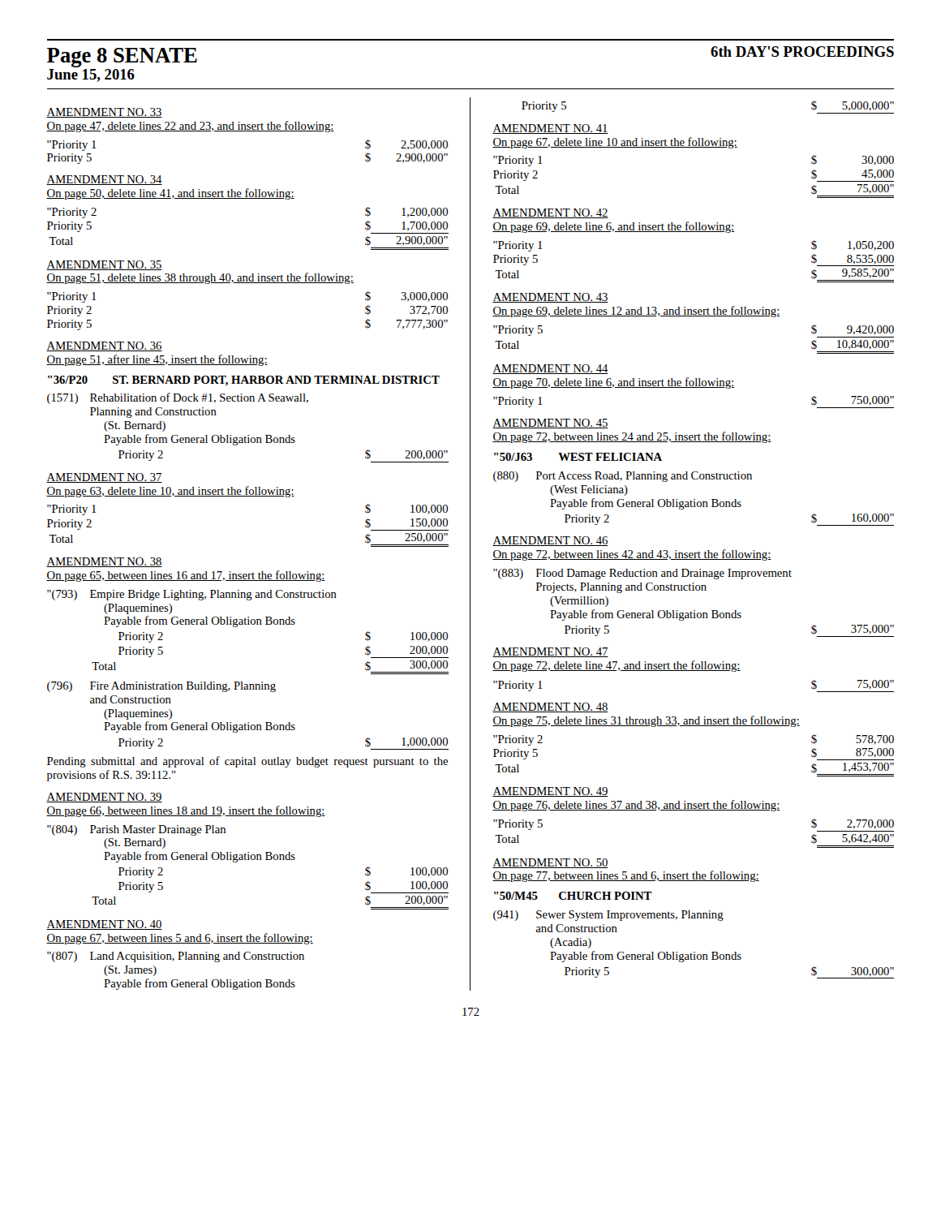Page 8 SENATE
6th DAY'S PROCEEDINGS
June 15, 2016
AMENDMENT NO. 33
On page 47, delete lines 22 and 23, and insert the following:
| "Priority 1 | $ | 2,500,000 |
| Priority 5 | $ | 2,900,000" |
AMENDMENT NO. 34
On page 50, delete line 41, and insert the following:
| "Priority 2 | $ | 1,200,000 |
| Priority 5 | $ | 1,700,000 |
| Total | $ | 2,900,000" |
AMENDMENT NO. 35
On page 51, delete lines 38 through 40, and insert the following:
| "Priority 1 | $ | 3,000,000 |
| Priority 2 | $ | 372,700 |
| Priority 5 | $ | 7,777,300" |
AMENDMENT NO. 36
On page 51, after line 45, insert the following:
"36/P20 ST. BERNARD PORT, HARBOR AND TERMINAL DISTRICT
(1571) Rehabilitation of Dock #1, Section A Seawall,
Planning and Construction
(St. Bernard)
Payable from General Obligation Bonds
| Priority 2 | $ | 200,000" |
AMENDMENT NO. 37
On page 63, delete line 10, and insert the following:
| "Priority 1 | $ | 100,000 |
| Priority 2 | $ | 150,000 |
| Total | $ | 250,000" |
AMENDMENT NO. 38
On page 65, between lines 16 and 17, insert the following:
"(793) Empire Bridge Lighting, Planning and Construction
(Plaquemines)
Payable from General Obligation Bonds
| Priority 2 | $ | 100,000 |
| Priority 5 | $ | 200,000 |
| Total | $ | 300,000 |
(796) Fire Administration Building, Planning
and Construction
(Plaquemines)
Payable from General Obligation Bonds
| Priority 2 | $ | 1,000,000 |
Pending submittal and approval of capital outlay budget request pursuant to the provisions of R.S. 39:112."
AMENDMENT NO. 39
On page 66, between lines 18 and 19, insert the following:
"(804) Parish Master Drainage Plan
(St. Bernard)
Payable from General Obligation Bonds
| Priority 2 | $ | 100,000 |
| Priority 5 | $ | 100,000 |
| Total | $ | 200,000" |
AMENDMENT NO. 40
On page 67, between lines 5 and 6, insert the following:
"(807) Land Acquisition, Planning and Construction
(St. James)
Payable from General Obligation Bonds
| Priority 5 | $ | 5,000,000" |
AMENDMENT NO. 41
On page 67, delete line 10 and insert the following:
| "Priority 1 | $ | 30,000 |
| Priority 2 | $ | 45,000 |
| Total | $ | 75,000" |
AMENDMENT NO. 42
On page 69, delete line 6, and insert the following:
| "Priority 1 | $ | 1,050,200 |
| Priority 5 | $ | 8,535,000 |
| Total | $ | 9,585,200" |
AMENDMENT NO. 43
On page 69, delete lines 12 and 13, and insert the following:
| "Priority 5 | $ | 9,420,000 |
| Total | $ | 10,840,000" |
AMENDMENT NO. 44
On page 70, delete line 6, and insert the following:
| "Priority 1 | $ | 750,000" |
AMENDMENT NO. 45
On page 72, between lines 24 and 25, insert the following:
"50/J63 WEST FELICIANA
(880) Port Access Road, Planning and Construction
(West Feliciana)
Payable from General Obligation Bonds
| Priority 2 | $ | 160,000" |
AMENDMENT NO. 46
On page 72, between lines 42 and 43, insert the following:
"(883) Flood Damage Reduction and Drainage Improvement
Projects, Planning and Construction
(Vermillion)
Payable from General Obligation Bonds
| Priority 5 | $ | 375,000" |
AMENDMENT NO. 47
On page 72, delete line 47, and insert the following:
| "Priority 1 | $ | 75,000" |
AMENDMENT NO. 48
On page 75, delete lines 31 through 33, and insert the following:
| "Priority 2 | $ | 578,700 |
| Priority 5 | $ | 875,000 |
| Total | $ | 1,453,700" |
AMENDMENT NO. 49
On page 76, delete lines 37 and 38, and insert the following:
| "Priority 5 | $ | 2,770,000 |
| Total | $ | 5,642,400" |
AMENDMENT NO. 50
On page 77, between lines 5 and 6, insert the following:
"50/M45 CHURCH POINT
(941) Sewer System Improvements, Planning
and Construction
(Acadia)
Payable from General Obligation Bonds
| Priority 5 | $ | 300,000" |
172